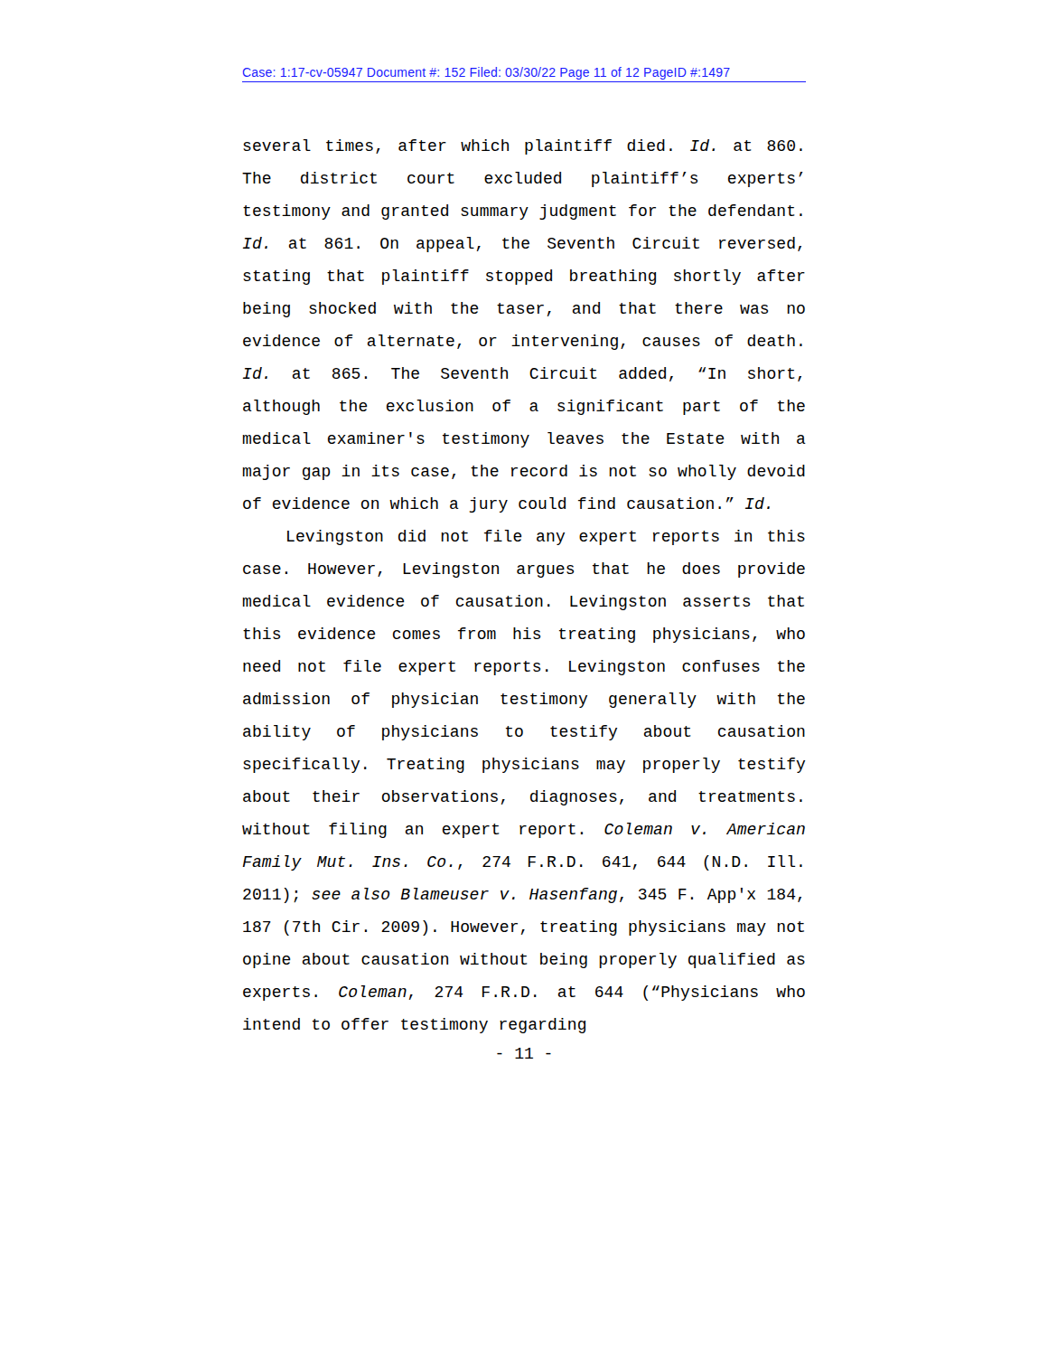Case: 1:17-cv-05947 Document #: 152 Filed: 03/30/22 Page 11 of 12 PageID #:1497
several times, after which plaintiff died. Id. at 860. The district court excluded plaintiff’s experts’ testimony and granted summary judgment for the defendant. Id. at 861. On appeal, the Seventh Circuit reversed, stating that plaintiff stopped breathing shortly after being shocked with the taser, and that there was no evidence of alternate, or intervening, causes of death. Id. at 865. The Seventh Circuit added, “In short, although the exclusion of a significant part of the medical examiner's testimony leaves the Estate with a major gap in its case, the record is not so wholly devoid of evidence on which a jury could find causation.” Id.
Levingston did not file any expert reports in this case. However, Levingston argues that he does provide medical evidence of causation. Levingston asserts that this evidence comes from his treating physicians, who need not file expert reports. Levingston confuses the admission of physician testimony generally with the ability of physicians to testify about causation specifically. Treating physicians may properly testify about their observations, diagnoses, and treatments. without filing an expert report. Coleman v. American Family Mut. Ins. Co., 274 F.R.D. 641, 644 (N.D. Ill. 2011); see also Blameuser v. Hasenfang, 345 F. App'x 184, 187 (7th Cir. 2009). However, treating physicians may not opine about causation without being properly qualified as experts. Coleman, 274 F.R.D. at 644 (“Physicians who intend to offer testimony regarding
- 11 -